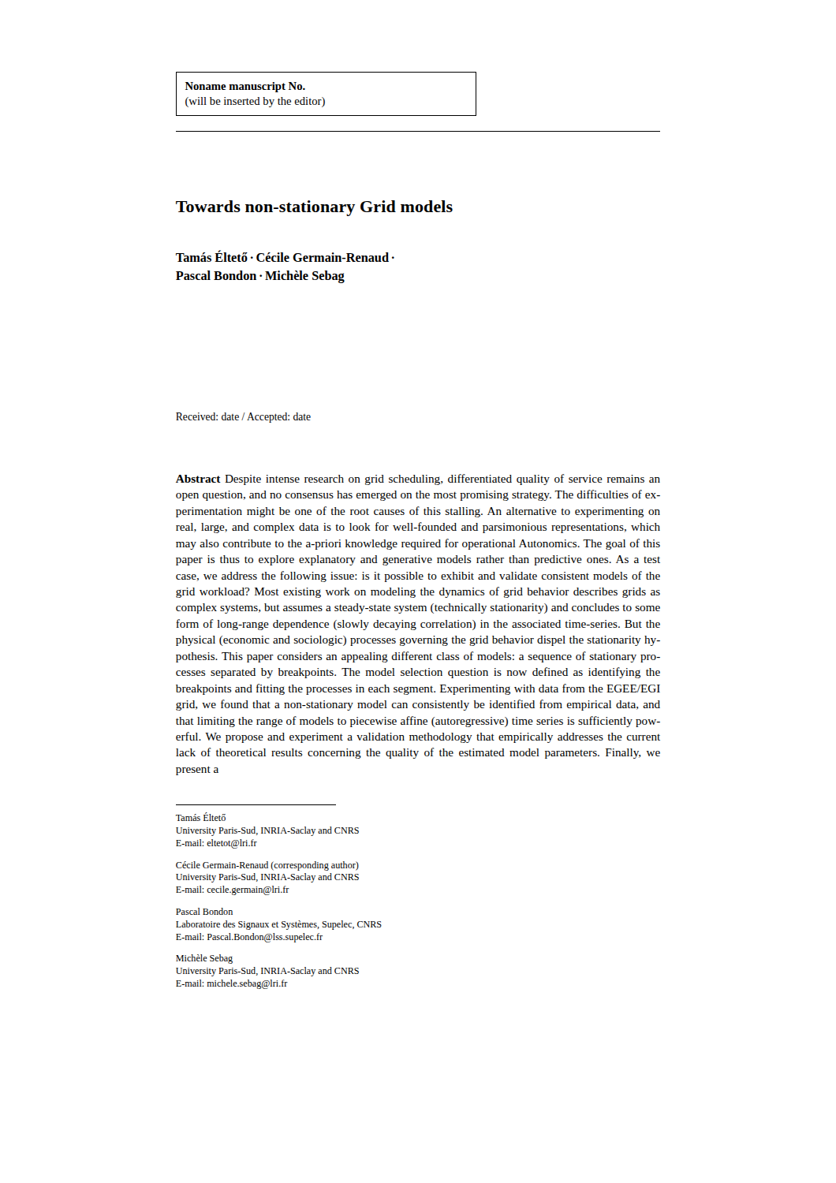Noname manuscript No.
(will be inserted by the editor)
Towards non-stationary Grid models
Tamás Éltető·Cécile Germain-Renaud·
Pascal Bondon·Michèle Sebag
Received: date / Accepted: date
Abstract Despite intense research on grid scheduling, differentiated quality of service remains an open question, and no consensus has emerged on the most promising strategy. The difficulties of experimentation might be one of the root causes of this stalling. An alternative to experimenting on real, large, and complex data is to look for well-founded and parsimonious representations, which may also contribute to the a-priori knowledge required for operational Autonomics. The goal of this paper is thus to explore explanatory and generative models rather than predictive ones. As a test case, we address the following issue: is it possible to exhibit and validate consistent models of the grid workload? Most existing work on modeling the dynamics of grid behavior describes grids as complex systems, but assumes a steady-state system (technically stationarity) and concludes to some form of long-range dependence (slowly decaying correlation) in the associated time-series. But the physical (economic and sociologic) processes governing the grid behavior dispel the stationarity hypothesis. This paper considers an appealing different class of models: a sequence of stationary processes separated by breakpoints. The model selection question is now defined as identifying the breakpoints and fitting the processes in each segment. Experimenting with data from the EGEE/EGI grid, we found that a non-stationary model can consistently be identified from empirical data, and that limiting the range of models to piecewise affine (autoregressive) time series is sufficiently powerful. We propose and experiment a validation methodology that empirically addresses the current lack of theoretical results concerning the quality of the estimated model parameters. Finally, we present a
Tamás Éltető
University Paris-Sud, INRIA-Saclay and CNRS
E-mail: eltetot@lri.fr
Cécile Germain-Renaud (corresponding author)
University Paris-Sud, INRIA-Saclay and CNRS
E-mail: cecile.germain@lri.fr
Pascal Bondon
Laboratoire des Signaux et Systèmes, Supelec, CNRS
E-mail: Pascal.Bondon@lss.supelec.fr
Michèle Sebag
University Paris-Sud, INRIA-Saclay and CNRS
E-mail: michele.sebag@lri.fr